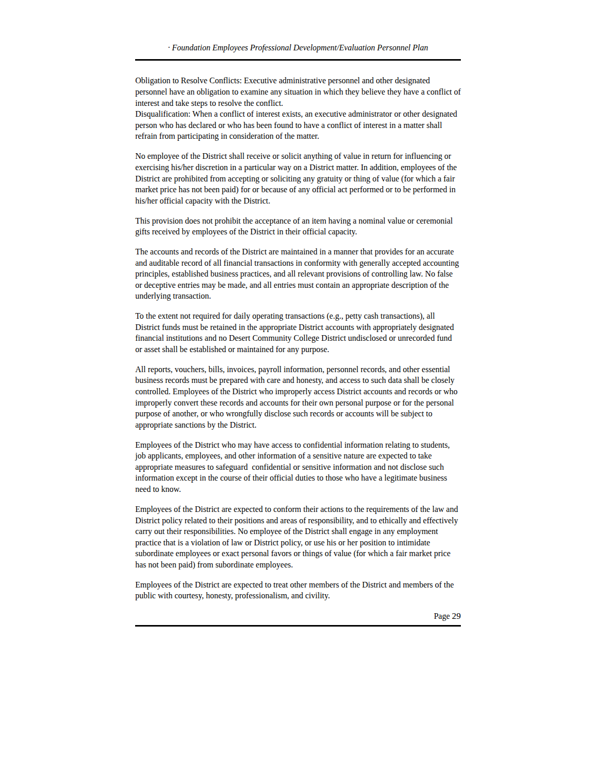· Foundation Employees Professional Development/Evaluation Personnel Plan
Obligation to Resolve Conflicts: Executive administrative personnel and other designated personnel have an obligation to examine any situation in which they believe they have a conflict of interest and take steps to resolve the conflict.
Disqualification: When a conflict of interest exists, an executive administrator or other designated person who has declared or who has been found to have a conflict of interest in a matter shall refrain from participating in consideration of the matter.
No employee of the District shall receive or solicit anything of value in return for influencing or exercising his/her discretion in a particular way on a District matter. In addition, employees of the District are prohibited from accepting or soliciting any gratuity or thing of value (for which a fair market price has not been paid) for or because of any official act performed or to be performed in his/her official capacity with the District.
This provision does not prohibit the acceptance of an item having a nominal value or ceremonial gifts received by employees of the District in their official capacity.
The accounts and records of the District are maintained in a manner that provides for an accurate and auditable record of all financial transactions in conformity with generally accepted accounting principles, established business practices, and all relevant provisions of controlling law. No false or deceptive entries may be made, and all entries must contain an appropriate description of the underlying transaction.
To the extent not required for daily operating transactions (e.g., petty cash transactions), all District funds must be retained in the appropriate District accounts with appropriately designated financial institutions and no Desert Community College District undisclosed or unrecorded fund or asset shall be established or maintained for any purpose.
All reports, vouchers, bills, invoices, payroll information, personnel records, and other essential business records must be prepared with care and honesty, and access to such data shall be closely controlled. Employees of the District who improperly access District accounts and records or who improperly convert these records and accounts for their own personal purpose or for the personal purpose of another, or who wrongfully disclose such records or accounts will be subject to appropriate sanctions by the District.
Employees of the District who may have access to confidential information relating to students, job applicants, employees, and other information of a sensitive nature are expected to take appropriate measures to safeguard confidential or sensitive information and not disclose such information except in the course of their official duties to those who have a legitimate business need to know.
Employees of the District are expected to conform their actions to the requirements of the law and District policy related to their positions and areas of responsibility, and to ethically and effectively carry out their responsibilities. No employee of the District shall engage in any employment practice that is a violation of law or District policy, or use his or her position to intimidate subordinate employees or exact personal favors or things of value (for which a fair market price has not been paid) from subordinate employees.
Employees of the District are expected to treat other members of the District and members of the public with courtesy, honesty, professionalism, and civility.
Page 29